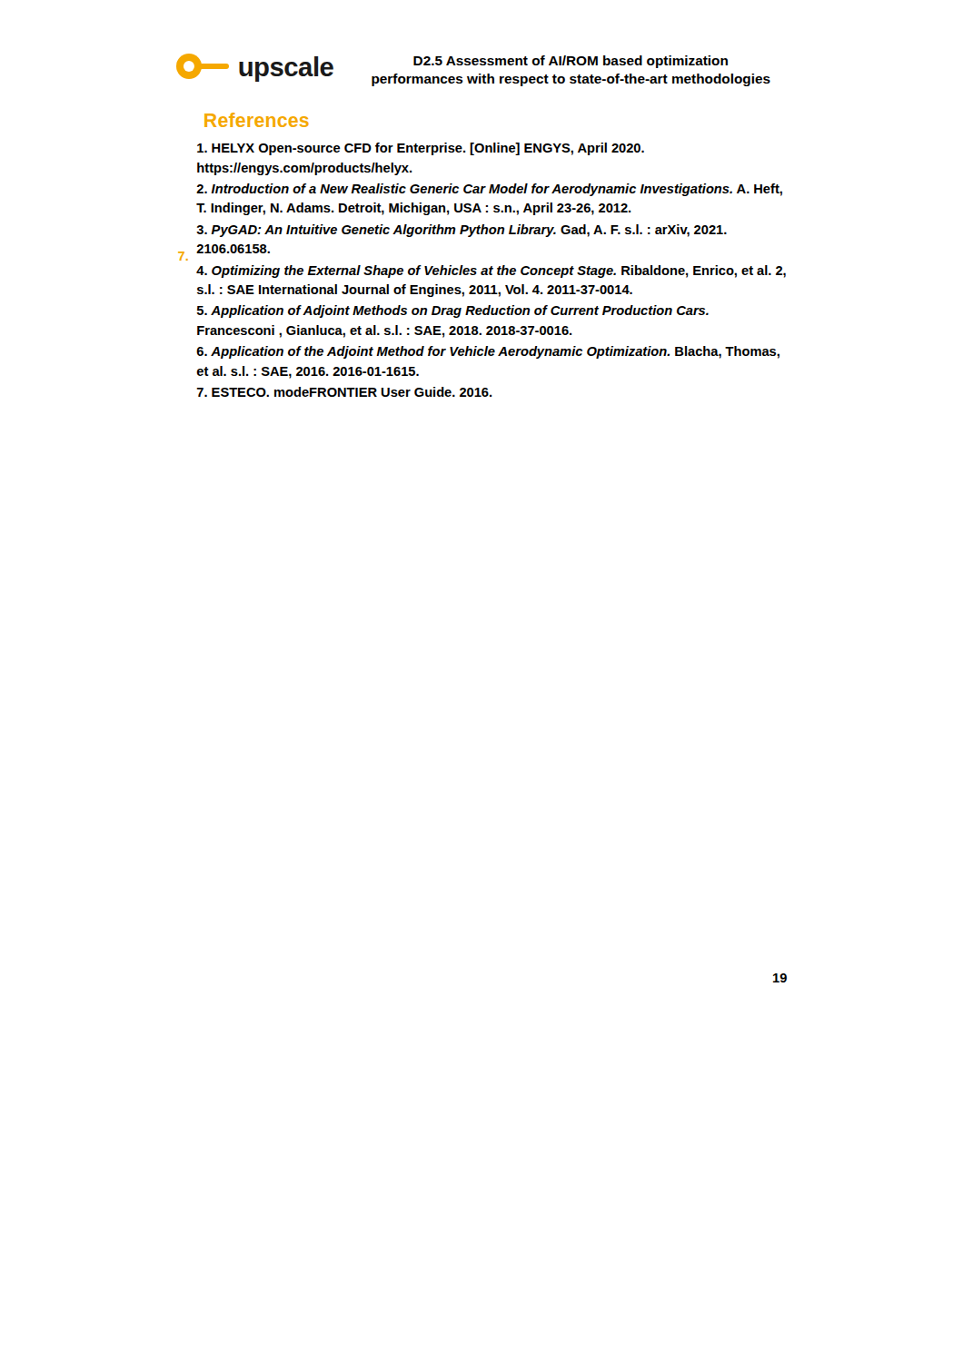upscale
D2.5 Assessment of AI/ROM based optimization
performances with respect to state-of-the-art methodologies
References
7.
1. HELYX Open-source CFD for Enterprise. [Online] ENGYS, April 2020. https://engys.com/products/helyx.
2. Introduction of a New Realistic Generic Car Model for Aerodynamic Investigations. A. Heft, T. Indinger, N. Adams. Detroit, Michigan, USA : s.n., April 23-26, 2012.
3. PyGAD: An Intuitive Genetic Algorithm Python Library. Gad, A. F. s.l. : arXiv, 2021. 2106.06158.
4. Optimizing the External Shape of Vehicles at the Concept Stage. Ribaldone, Enrico, et al. 2, s.l. : SAE International Journal of Engines, 2011, Vol. 4. 2011-37-0014.
5. Application of Adjoint Methods on Drag Reduction of Current Production Cars. Francesconi , Gianluca, et al. s.l. : SAE, 2018. 2018-37-0016.
6. Application of the Adjoint Method for Vehicle Aerodynamic Optimization. Blacha, Thomas, et al. s.l. : SAE, 2016. 2016-01-1615.
7. ESTECO. modeFRONTIER User Guide. 2016.
19